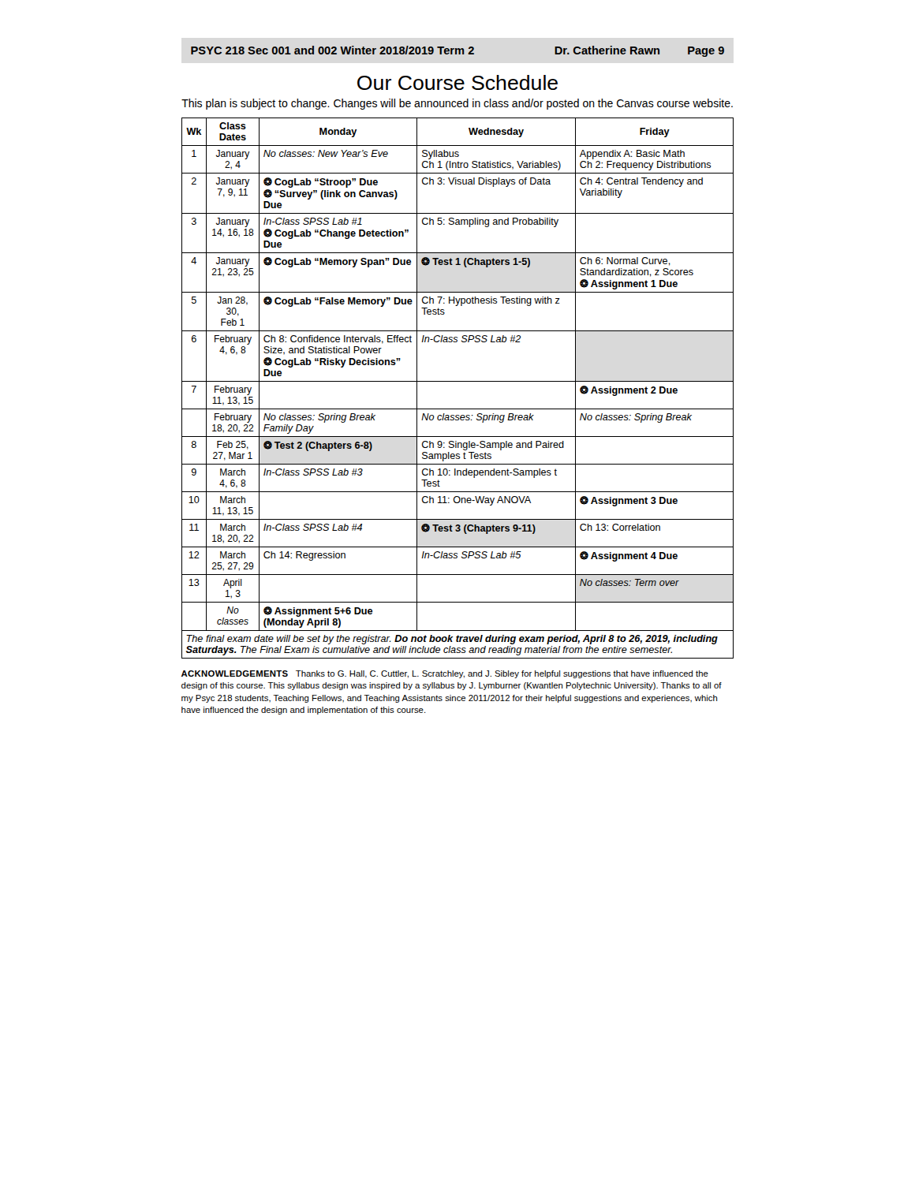PSYC 218 Sec 001 and 002 Winter 2018/2019 Term 2
Dr. Catherine Rawn Page 9
Our Course Schedule
This plan is subject to change. Changes will be announced in class and/or posted on the Canvas course website.
| Wk | Class Dates | Monday | Wednesday | Friday |
| --- | --- | --- | --- | --- |
| 1 | January 2, 4 | No classes: New Year’s Eve | Syllabus Ch 1 (Intro Statistics, Variables) | Appendix A: Basic Math Ch 2: Frequency Distributions |
| 2 | January 7, 9, 11 | CogLab “Stroop” Due “Survey” (link on Canvas) Due | Ch 3: Visual Displays of Data | Ch 4: Central Tendency and Variability |
| 3 | January 14, 16, 18 | In-Class SPSS Lab #1 CogLab “Change Detection” Due | Ch 5: Sampling and Probability | |
| 4 | January 21, 23, 25 | CogLab “Memory Span” Due | Test 1 (Chapters 1-5) | Ch 6: Normal Curve, Standardization, z Scores Assignment 1 Due |
| 5 | Jan 28, 30, Feb 1 | CogLab “False Memory” Due | Ch 7: Hypothesis Testing with z Tests | |
| 6 | February 4, 6, 8 | Ch 8: Confidence Intervals, Effect Size, and Statistical Power CogLab “Risky Decisions” Due | In-Class SPSS Lab #2 | |
| 7 | February 11, 13, 15 | | | Assignment 2 Due |
| | February 18, 20, 22 | No classes: Spring Break Family Day | No classes: Spring Break | No classes: Spring Break |
| 8 | Feb 25, 27, Mar 1 | Test 2 (Chapters 6-8) | Ch 9: Single-Sample and Paired Samples t Tests | |
| 9 | March 4, 6, 8 | In-Class SPSS Lab #3 | Ch 10: Independent-Samples t Test | |
| 10 | March 11, 13, 15 | | Ch 11: One-Way ANOVA | Assignment 3 Due |
| 11 | March 18, 20, 22 | In-Class SPSS Lab #4 | Test 3 (Chapters 9-11) | Ch 13: Correlation |
| 12 | March 25, 27, 29 | Ch 14: Regression | In-Class SPSS Lab #5 | Assignment 4 Due |
| 13 | April 1, 3 | | | No classes: Term over |
| | No classes | Assignment 5+6 Due (Monday April 8) | | |
| The final exam date will be set by the registrar. Do not book travel during exam period, April 8 to 26, 2019, including Saturdays. The Final Exam is cumulative and will include class and reading material from the entire semester. |
ACKNOWLEDGEMENTS Thanks to G. Hall, C. Cuttler, L. Scratchley, and J. Sibley for helpful suggestions that have influenced the design of this course. This syllabus design was inspired by a syllabus by J. Lymburner (Kwantlen Polytechnic University). Thanks to all of my Psyc 218 students, Teaching Fellows, and Teaching Assistants since 2011/2012 for their helpful suggestions and experiences, which have influenced the design and implementation of this course.